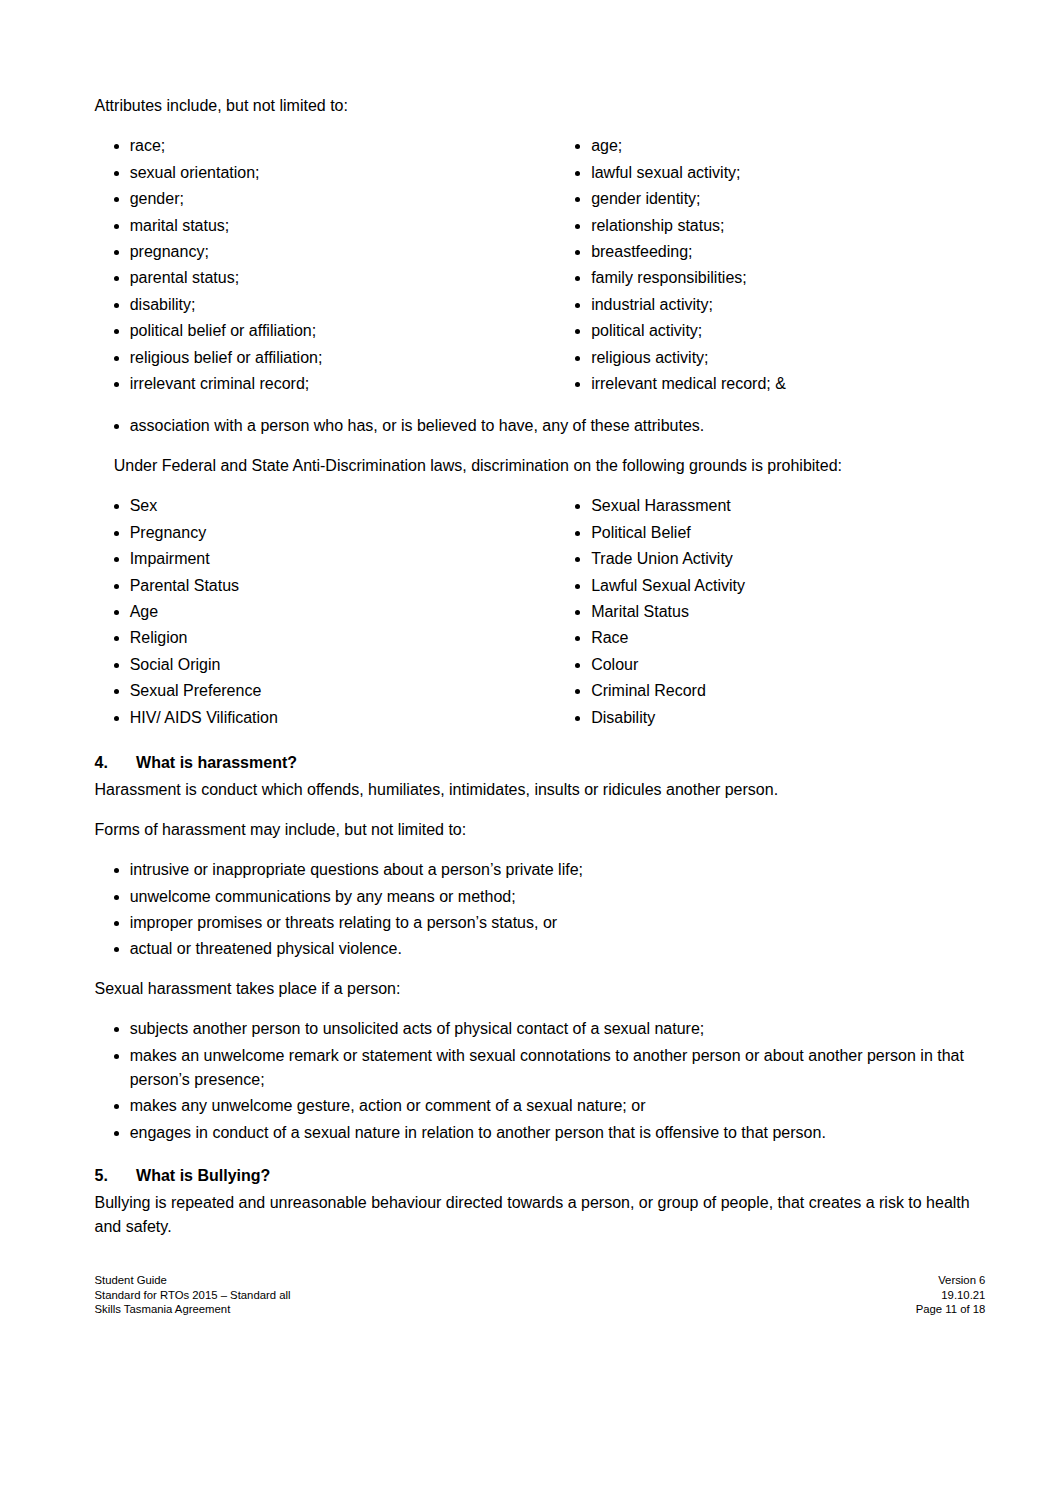Attributes include, but not limited to:
race;
sexual orientation;
gender;
marital status;
pregnancy;
parental status;
disability;
political belief or affiliation;
religious belief or affiliation;
irrelevant criminal record;
age;
lawful sexual activity;
gender identity;
relationship status;
breastfeeding;
family responsibilities;
industrial activity;
political activity;
religious activity;
irrelevant medical record; &
association with a person who has, or is believed to have, any of these attributes.
Under Federal and State Anti-Discrimination laws, discrimination on the following grounds is prohibited:
Sex
Pregnancy
Impairment
Parental Status
Age
Religion
Social Origin
Sexual Preference
HIV/ AIDS Vilification
Sexual Harassment
Political Belief
Trade Union Activity
Lawful Sexual Activity
Marital Status
Race
Colour
Criminal Record
Disability
4. What is harassment?
Harassment is conduct which offends, humiliates, intimidates, insults or ridicules another person.
Forms of harassment may include, but not limited to:
intrusive or inappropriate questions about a person’s private life;
unwelcome communications by any means or method;
improper promises or threats relating to a person’s status, or
actual or threatened physical violence.
Sexual harassment takes place if a person:
subjects another person to unsolicited acts of physical contact of a sexual nature;
makes an unwelcome remark or statement with sexual connotations to another person or about another person in that person’s presence;
makes any unwelcome gesture, action or comment of a sexual nature; or
engages in conduct of a sexual nature in relation to another person that is offensive to that person.
5. What is Bullying?
Bullying is repeated and unreasonable behaviour directed towards a person, or group of people, that creates a risk to health and safety.
Student Guide
Standard for RTOs 2015 – Standard all
Skills Tasmania Agreement
Version 6
19.10.21
Page 11 of 18